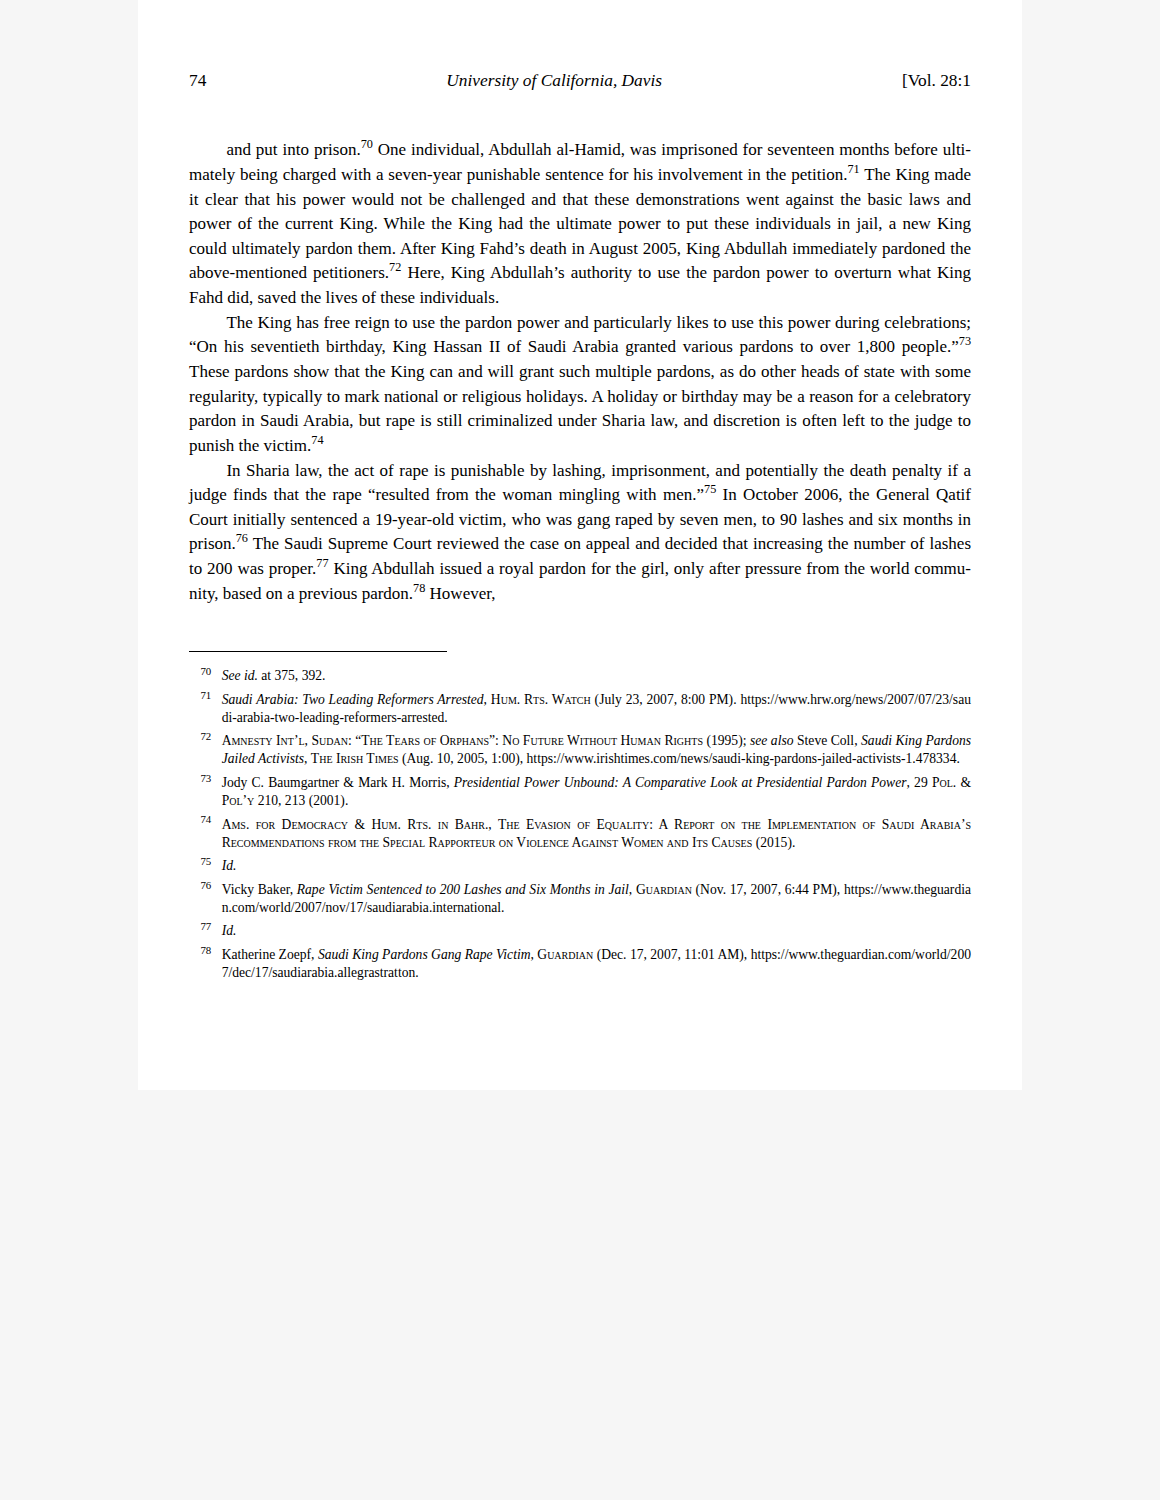74 University of California, Davis [Vol. 28:1
and put into prison.70 One individual, Abdullah al-Hamid, was imprisoned for seventeen months before ultimately being charged with a seven-year punishable sentence for his involvement in the petition.71 The King made it clear that his power would not be challenged and that these demonstrations went against the basic laws and power of the current King. While the King had the ultimate power to put these individuals in jail, a new King could ultimately pardon them. After King Fahd’s death in August 2005, King Abdullah immediately pardoned the above-mentioned petitioners.72 Here, King Abdullah’s authority to use the pardon power to overturn what King Fahd did, saved the lives of these individuals.
The King has free reign to use the pardon power and particularly likes to use this power during celebrations; “On his seventieth birthday, King Hassan II of Saudi Arabia granted various pardons to over 1,800 people.”73 These pardons show that the King can and will grant such multiple pardons, as do other heads of state with some regularity, typically to mark national or religious holidays. A holiday or birthday may be a reason for a celebratory pardon in Saudi Arabia, but rape is still criminalized under Sharia law, and discretion is often left to the judge to punish the victim.74
In Sharia law, the act of rape is punishable by lashing, imprisonment, and potentially the death penalty if a judge finds that the rape “resulted from the woman mingling with men.”75 In October 2006, the General Qatif Court initially sentenced a 19-year-old victim, who was gang raped by seven men, to 90 lashes and six months in prison.76 The Saudi Supreme Court reviewed the case on appeal and decided that increasing the number of lashes to 200 was proper.77 King Abdullah issued a royal pardon for the girl, only after pressure from the world community, based on a previous pardon.78 However,
See id. at 375, 392.
Saudi Arabia: Two Leading Reformers Arrested, Hum. Rts. Watch (July 23, 2007, 8:00 PM). https://www.hrw.org/news/2007/07/23/saudi-arabia-two-leading-reformers-arrested.
Amnesty Int’l, Sudan: “The Tears of Orphans”: No Future Without Human Rights (1995); see also Steve Coll, Saudi King Pardons Jailed Activists, The Irish Times (Aug. 10, 2005, 1:00), https://www.irishtimes.com/news/saudi-king-pardons-jailed-activists-1.478334.
Jody C. Baumgartner & Mark H. Morris, Presidential Power Unbound: A Comparative Look at Presidential Pardon Power, 29 Pol. & Pol’y 210, 213 (2001).
Ams. for Democracy & Hum. Rts. in Bahr., The Evasion of Equality: A Report on the Implementation of Saudi Arabia’s Recommendations from the Special Rapporteur on Violence Against Women and Its Causes (2015).
Id.
Vicky Baker, Rape Victim Sentenced to 200 Lashes and Six Months in Jail, Guardian (Nov. 17, 2007, 6:44 PM), https://www.theguardian.com/world/2007/nov/17/saudiarabia.international.
Id.
Katherine Zoepf, Saudi King Pardons Gang Rape Victim, Guardian (Dec. 17, 2007, 11:01 AM), https://www.theguardian.com/world/2007/dec/17/saudiarabia.allegrastratton.